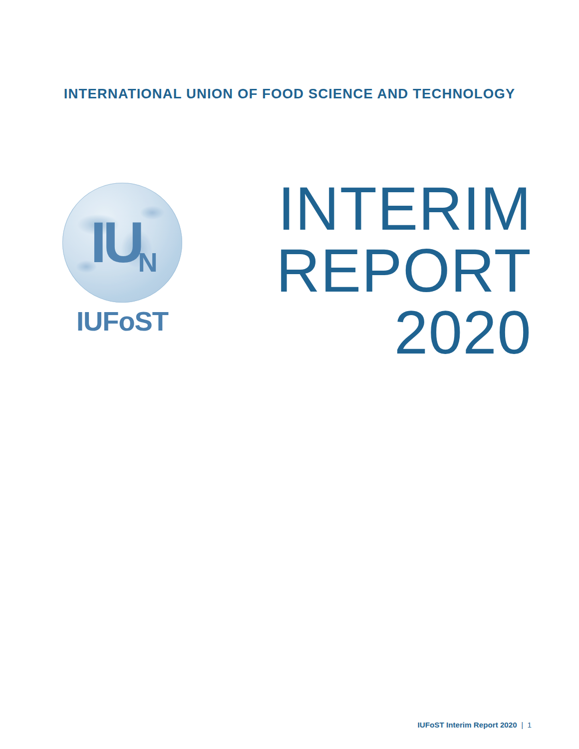INTERNATIONAL UNION OF FOOD SCIENCE AND TECHNOLOGY
IUN
IUFo ST
INTERIM REPORT 2020
IUFoST Interim Report 2020 | 1